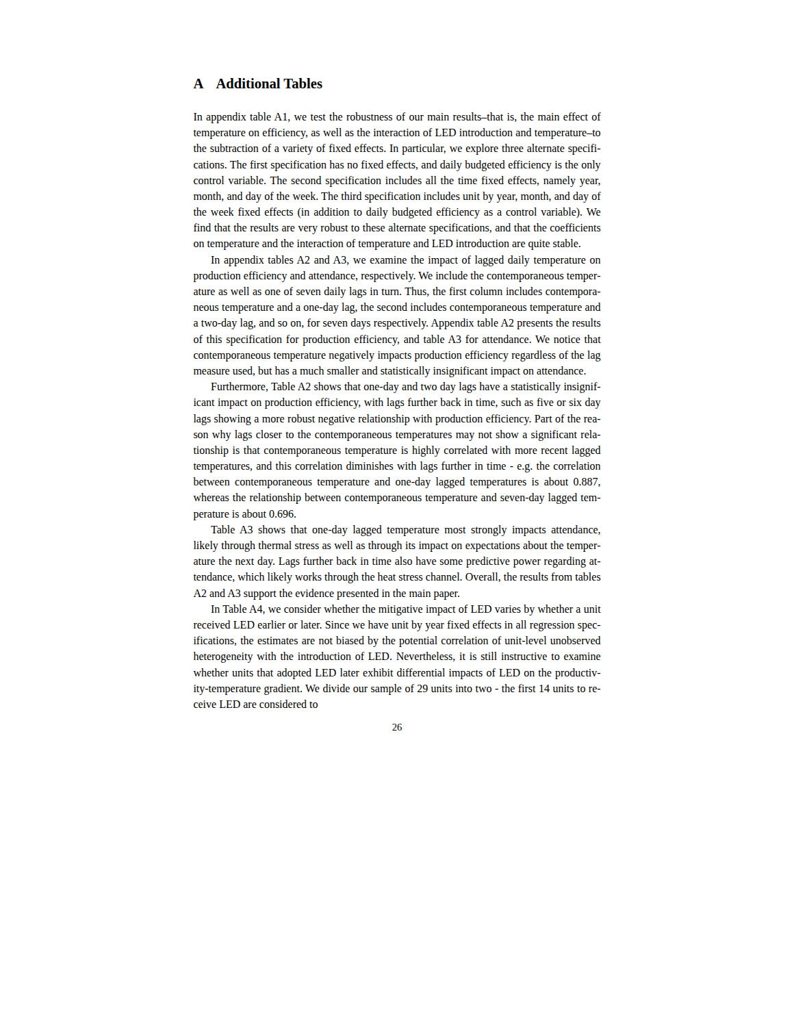AAdditional Tables
In appendix table A1, we test the robustness of our main results–that is, the main effect of temperature on efficiency, as well as the interaction of LED introduction and temperature–to the subtraction of a variety of fixed effects. In particular, we explore three alternate specifications. The first specification has no fixed effects, and daily budgeted efficiency is the only control variable. The second specification includes all the time fixed effects, namely year, month, and day of the week. The third specification includes unit by year, month, and day of the week fixed effects (in addition to daily budgeted efficiency as a control variable). We find that the results are very robust to these alternate specifications, and that the coefficients on temperature and the interaction of temperature and LED introduction are quite stable.
In appendix tables A2 and A3, we examine the impact of lagged daily temperature on production efficiency and attendance, respectively. We include the contemporaneous temperature as well as one of seven daily lags in turn. Thus, the first column includes contemporaneous temperature and a one-day lag, the second includes contemporaneous temperature and a two-day lag, and so on, for seven days respectively. Appendix table A2 presents the results of this specification for production efficiency, and table A3 for attendance. We notice that contemporaneous temperature negatively impacts production efficiency regardless of the lag measure used, but has a much smaller and statistically insignificant impact on attendance.
Furthermore, Table A2 shows that one-day and two day lags have a statistically insignificant impact on production efficiency, with lags further back in time, such as five or six day lags showing a more robust negative relationship with production efficiency. Part of the reason why lags closer to the contemporaneous temperatures may not show a significant relationship is that contemporaneous temperature is highly correlated with more recent lagged temperatures, and this correlation diminishes with lags further in time - e.g. the correlation between contemporaneous temperature and one-day lagged temperatures is about 0.887, whereas the relationship between contemporaneous temperature and seven-day lagged temperature is about 0.696.
Table A3 shows that one-day lagged temperature most strongly impacts attendance, likely through thermal stress as well as through its impact on expectations about the temperature the next day. Lags further back in time also have some predictive power regarding attendance, which likely works through the heat stress channel. Overall, the results from tables A2 and A3 support the evidence presented in the main paper.
In Table A4, we consider whether the mitigative impact of LED varies by whether a unit received LED earlier or later. Since we have unit by year fixed effects in all regression specifications, the estimates are not biased by the potential correlation of unit-level unobserved heterogeneity with the introduction of LED. Nevertheless, it is still instructive to examine whether units that adopted LED later exhibit differential impacts of LED on the productivity-temperature gradient. We divide our sample of 29 units into two - the first 14 units to receive LED are considered to
26